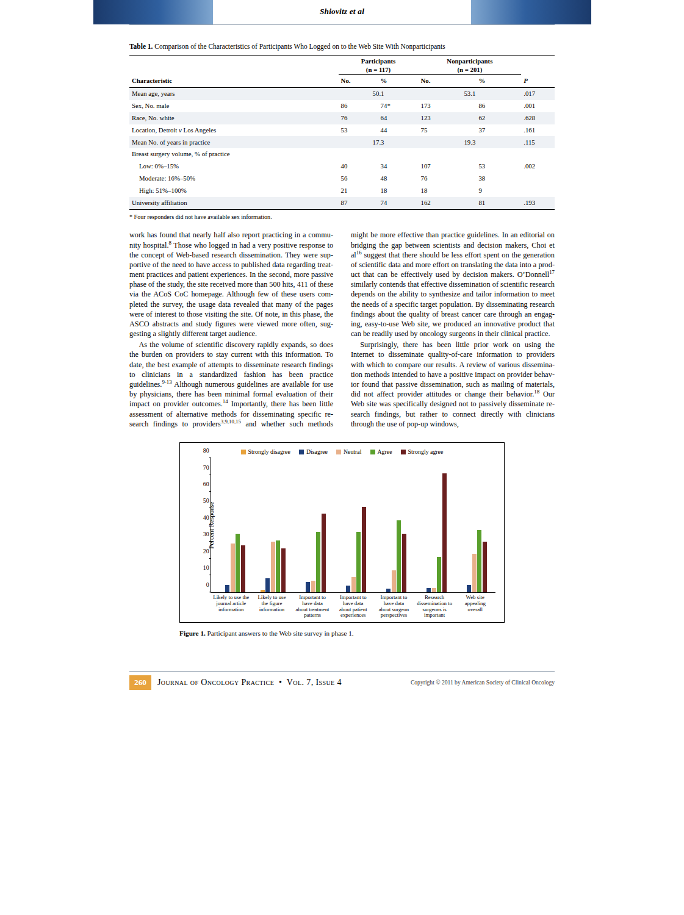Shiovitz et al
Table 1. Comparison of the Characteristics of Participants Who Logged on to the Web Site With Nonparticipants
| | Participants (n = 117) | Nonparticipants (n = 201) | |
| --- | --- | --- | --- |
| Characteristic | No. | % | No. | % | P |
| Mean age, years | 50.1 | 53.1 | .017 |
| Sex, No. male | 86 | 74* | 173 | 86 | .001 |
| Race, No. white | 76 | 64 | 123 | 62 | .628 |
| Location, Detroit v Los Angeles | 53 | 44 | 75 | 37 | .161 |
| Mean No. of years in practice | 17.3 | 19.3 | .115 |
| Breast surgery volume, % of practice | | | | | |
| Low: 0%–15% | 40 | 34 | 107 | 53 | .002 |
| Moderate: 16%–50% | 56 | 48 | 76 | 38 | |
| High: 51%–100% | 21 | 18 | 18 | 9 | |
| University affiliation | 87 | 74 | 162 | 81 | .193 |
* Four responders did not have available sex information.
work has found that nearly half also report practicing in a community hospital.8 Those who logged in had a very positive response to the concept of Web-based research dissemination. They were supportive of the need to have access to published data regarding treatment practices and patient experiences. In the second, more passive phase of the study, the site received more than 500 hits, 411 of these via the ACoS CoC homepage. Although few of these users completed the survey, the usage data revealed that many of the pages were of interest to those visiting the site. Of note, in this phase, the ASCO abstracts and study figures were viewed more often, suggesting a slightly different target audience.
As the volume of scientific discovery rapidly expands, so does the burden on providers to stay current with this information. To date, the best example of attempts to disseminate research findings to clinicians in a standardized fashion has been practice guidelines.9-13 Although numerous guidelines are available for use by physicians, there has been minimal formal evaluation of their impact on provider outcomes.14 Importantly, there has been little assessment of alternative methods for disseminating specific research findings to providers3,9,10,15 and whether such methods might be more effective than practice guidelines. In an editorial on bridging the gap between scientists and decision makers, Choi et al16 suggest that there should be less effort spent on the generation of scientific data and more effort on translating the data into a product that can be effectively used by decision makers. O’Donnell17 similarly contends that effective dissemination of scientific research depends on the ability to synthesize and tailor information to meet the needs of a specific target population. By disseminating research findings about the quality of breast cancer care through an engaging, easy-to-use Web site, we produced an innovative product that can be readily used by oncology surgeons in their clinical practice.
Surprisingly, there has been little prior work on using the Internet to disseminate quality-of-care information to providers with which to compare our results. A review of various dissemination methods intended to have a positive impact on provider behavior found that passive dissemination, such as mailing of materials, did not affect provider attitudes or change their behavior.18 Our Web site was specifically designed not to passively disseminate research findings, but rather to connect directly with clinicians through the use of pop-up windows,
Strongly disagree Disagree Neutral Agree Strongly agree
Percent Response
0
10
20
30
40
50
60
70
80
Likely to use the
journal article
information
Likely to use
the figure
information
Important to
have data
about treatment
patterns
Important to
have data
about patient
experiences
Important to
have data
about surgeon
perspectives
Research
dissemination to
surgeons is
important
Web site
appealing
overall
Figure 1. Participant answers to the Web site survey in phase 1.
260 Journal of Oncology Practice • Vol. 7, Issue 4
Copyright © 2011 by American Society of Clinical Oncology